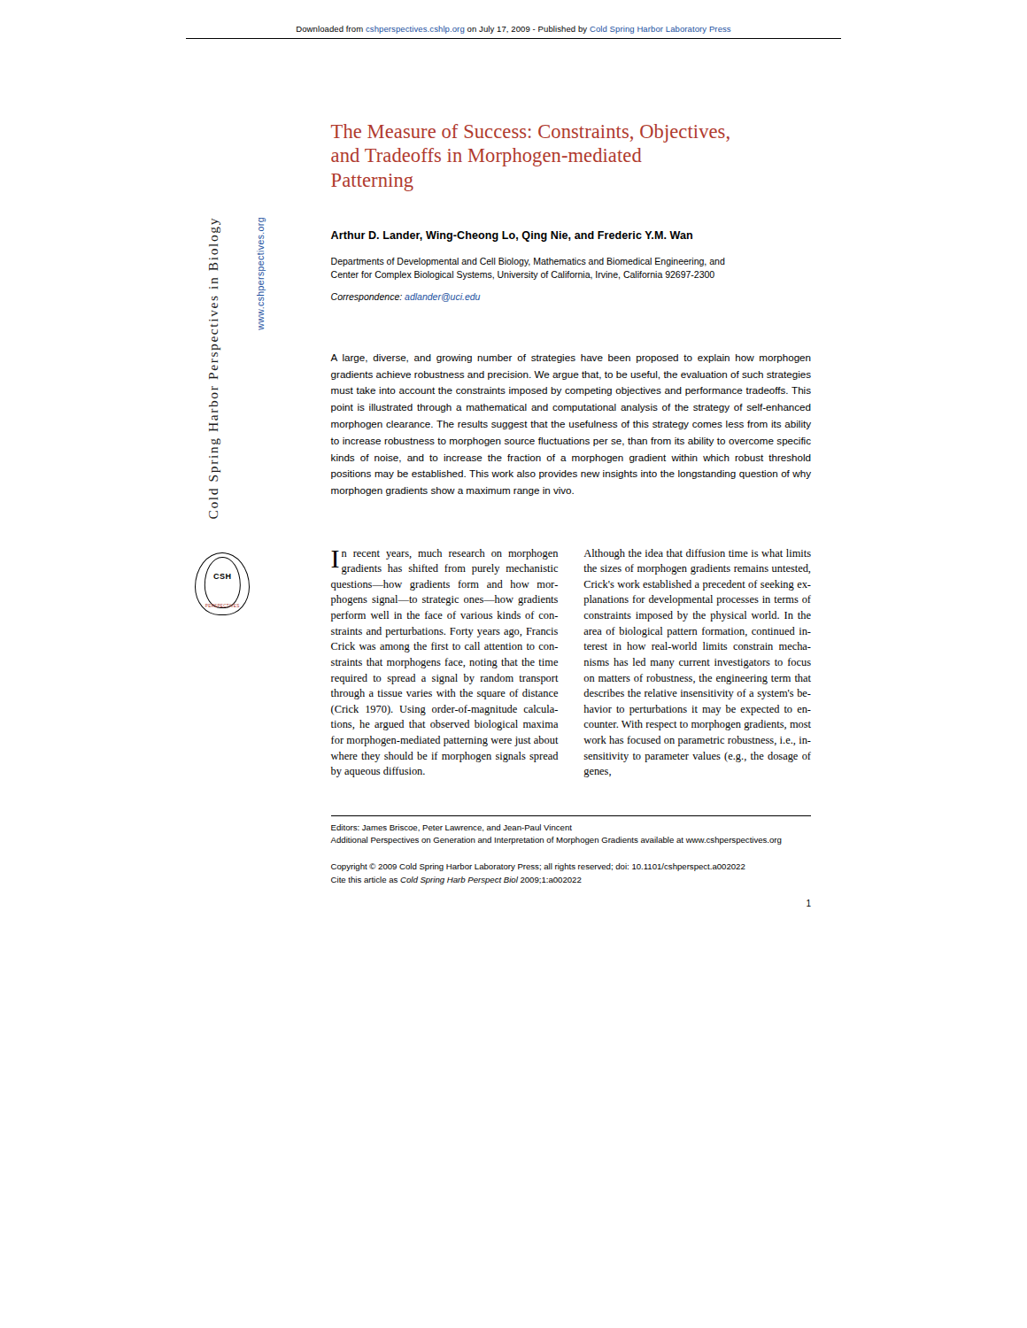Downloaded from cshperspectives.cshlp.org on July 17, 2009 - Published by Cold Spring Harbor Laboratory Press
Cold Spring Harbor Perspectives in Biology www.cshperspectives.org
CSH
PERSPECTIVES
The Measure of Success: Constraints, Objectives,
and Tradeoffs in Morphogen-mediated
Patterning
Arthur D. Lander, Wing-Cheong Lo, Qing Nie, and Frederic Y.M. Wan
Departments of Developmental and Cell Biology, Mathematics and Biomedical Engineering, and
Center for Complex Biological Systems, University of California, Irvine, California 92697-2300
Correspondence: adlander@uci.edu
A large, diverse, and growing number of strategies have been proposed to explain how morphogen gradients achieve robustness and precision. We argue that, to be useful, the evaluation of such strategies must take into account the constraints imposed by competing objectives and performance tradeoffs. This point is illustrated through a mathematical and computational analysis of the strategy of self-enhanced morphogen clearance. The results suggest that the usefulness of this strategy comes less from its ability to increase robustness to morphogen source fluctuations per se, than from its ability to overcome specific kinds of noise, and to increase the fraction of a morphogen gradient within which robust threshold positions may be established. This work also provides new insights into the longstanding question of why morphogen gradients show a maximum range in vivo.
In recent years, much research on morphogen gradients has shifted from purely mechanistic questions—how gradients form and how morphogens signal—to strategic ones—how gradients perform well in the face of various kinds of constraints and perturbations. Forty years ago, Francis Crick was among the first to call attention to constraints that morphogens face, noting that the time required to spread a signal by random transport through a tissue varies with the square of distance (Crick 1970). Using order-of-magnitude calculations, he argued that observed biological maxima for morphogen-mediated patterning were just about where they should be if morphogen signals spread by aqueous diffusion.
Although the idea that diffusion time is what limits the sizes of morphogen gradients remains untested, Crick's work established a precedent of seeking explanations for developmental processes in terms of constraints imposed by the physical world. In the area of biological pattern formation, continued interest in how real-world limits constrain mechanisms has led many current investigators to focus on matters of robustness, the engineering term that describes the relative insensitivity of a system's behavior to perturbations it may be expected to encounter. With respect to morphogen gradients, most work has focused on parametric robustness, i.e., insensitivity to parameter values (e.g., the dosage of genes,
Editors: James Briscoe, Peter Lawrence, and Jean-Paul Vincent
Additional Perspectives on Generation and Interpretation of Morphogen Gradients available at www.cshperspectives.org
Copyright © 2009 Cold Spring Harbor Laboratory Press; all rights reserved; doi: 10.1101/cshperspect.a002022
Cite this article as Cold Spring Harb Perspect Biol 2009;1:a002022
1